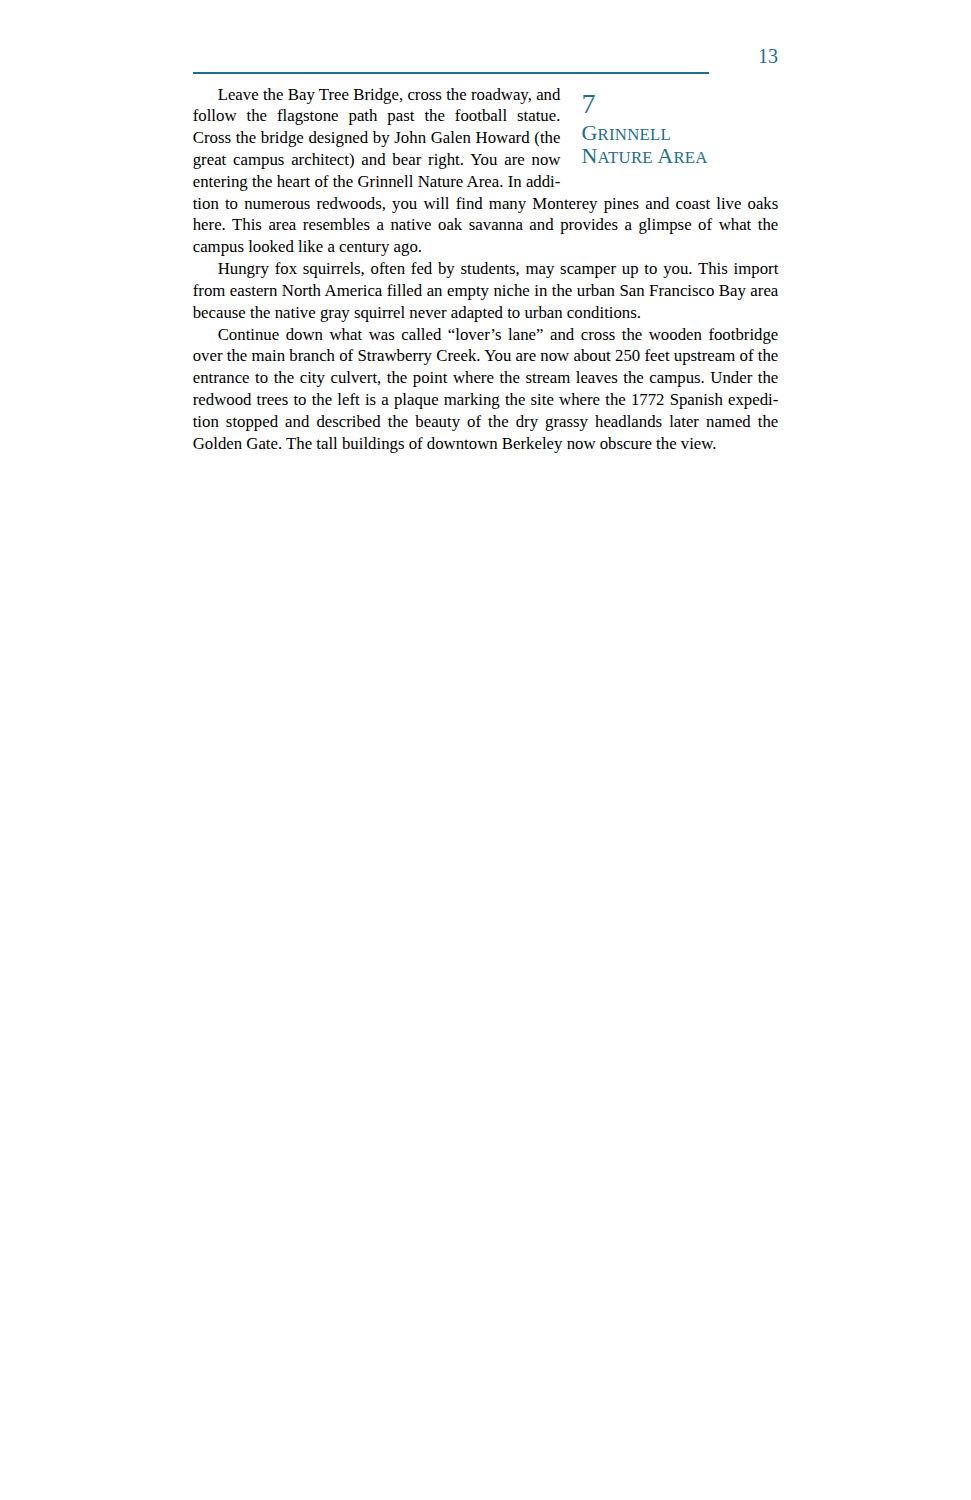13
7 GRINNELL
NATURE AREA
Leave the Bay Tree Bridge, cross the roadway, and follow the flagstone path past the football statue. Cross the bridge designed by John Galen Howard (the great campus architect) and bear right. You are now entering the heart of the Grinnell Nature Area. In addition to numerous redwoods, you will find many Monterey pines and coast live oaks here. This area resembles a native oak savanna and provides a glimpse of what the campus looked like a century ago.
Hungry fox squirrels, often fed by students, may scamper up to you. This import from eastern North America filled an empty niche in the urban San Francisco Bay area because the native gray squirrel never adapted to urban conditions.
Continue down what was called “lover’s lane” and cross the wooden footbridge over the main branch of Strawberry Creek. You are now about 250 feet upstream of the entrance to the city culvert, the point where the stream leaves the campus. Under the redwood trees to the left is a plaque marking the site where the 1772 Spanish expedition stopped and described the beauty of the dry grassy headlands later named the Golden Gate. The tall buildings of downtown Berkeley now obscure the view.